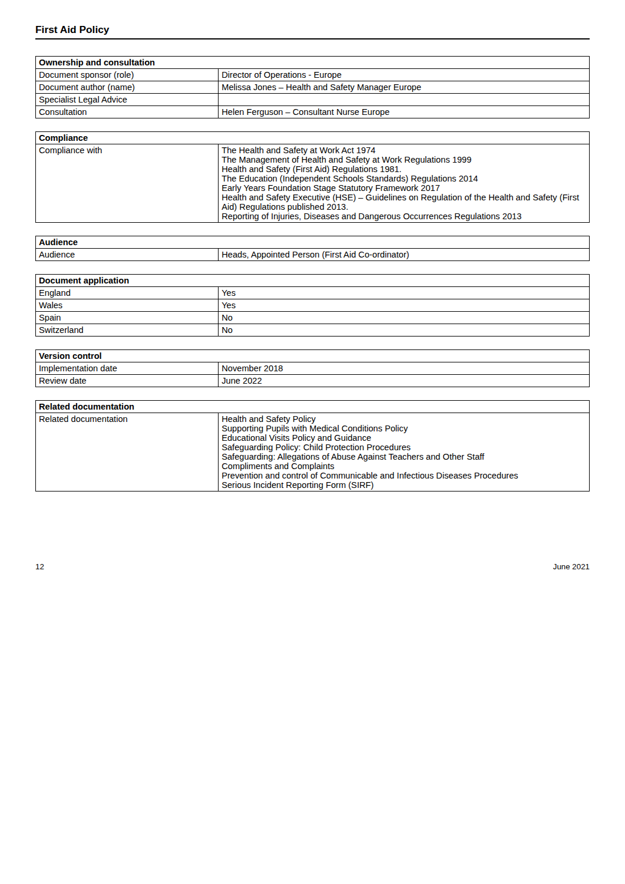First Aid Policy
| Ownership and consultation |
| --- |
| Document sponsor (role) | Director of Operations - Europe |
| Document author (name) | Melissa Jones – Health and Safety Manager Europe |
| Specialist Legal Advice | |
| Consultation | Helen Ferguson – Consultant Nurse Europe |
| Compliance |
| --- |
| Compliance with | The Health and Safety at Work Act 1974 The Management of Health and Safety at Work Regulations 1999 Health and Safety (First Aid) Regulations 1981. The Education (Independent Schools Standards) Regulations 2014 Early Years Foundation Stage Statutory Framework 2017 Health and Safety Executive (HSE) – Guidelines on Regulation of the Health and Safety (First Aid) Regulations published 2013. Reporting of Injuries, Diseases and Dangerous Occurrences Regulations 2013 |
| Audience |
| --- |
| Audience | Heads, Appointed Person (First Aid Co-ordinator) |
| Document application |
| --- |
| England | Yes |
| Wales | Yes |
| Spain | No |
| Switzerland | No |
| Version control |
| --- |
| Implementation date | November 2018 |
| Review date | June 2022 |
| Related documentation |
| --- |
| Related documentation | Health and Safety Policy Supporting Pupils with Medical Conditions Policy Educational Visits Policy and Guidance Safeguarding Policy: Child Protection Procedures Safeguarding: Allegations of Abuse Against Teachers and Other Staff Compliments and Complaints Prevention and control of Communicable and Infectious Diseases Procedures Serious Incident Reporting Form (SIRF) |
12 June 2021